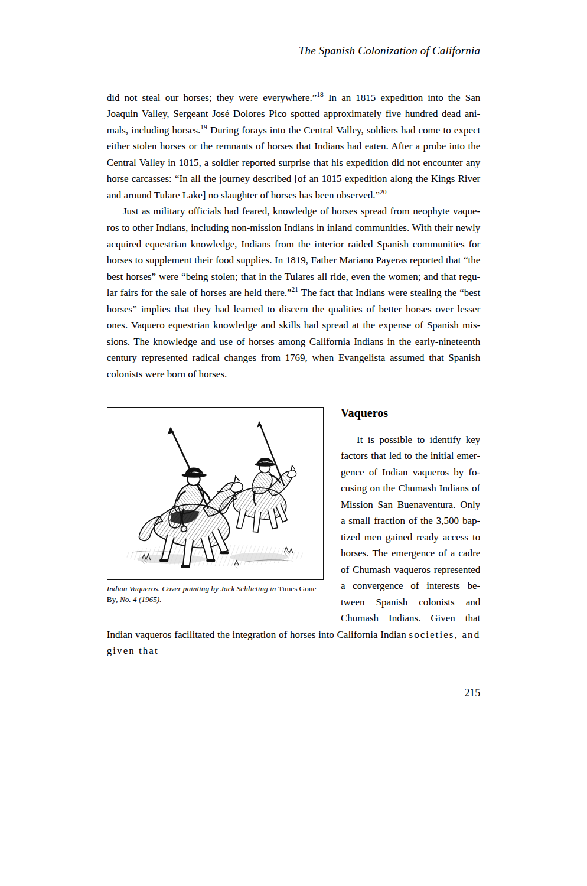The Spanish Colonization of California
did not steal our horses; they were everywhere.”18 In an 1815 expedition into the San Joaquin Valley, Sergeant José Dolores Pico spotted approximately five hundred dead animals, including horses.19 During forays into the Central Valley, soldiers had come to expect either stolen horses or the remnants of horses that Indians had eaten. After a probe into the Central Valley in 1815, a soldier reported surprise that his expedition did not encounter any horse carcasses: “In all the journey described [of an 1815 expedition along the Kings River and around Tulare Lake] no slaughter of horses has been observed.”20
Just as military officials had feared, knowledge of horses spread from neophyte vaqueros to other Indians, including non-mission Indians in inland communities. With their newly acquired equestrian knowledge, Indians from the interior raided Spanish communities for horses to supplement their food supplies. In 1819, Father Mariano Payeras reported that “the best horses” were “being stolen; that in the Tulares all ride, even the women; and that regular fairs for the sale of horses are held there.”21 The fact that Indians were stealing the “best horses” implies that they had learned to discern the qualities of better horses over lesser ones. Vaquero equestrian knowledge and skills had spread at the expense of Spanish missions. The knowledge and use of horses among California Indians in the early-nineteenth century represented radical changes from 1769, when Evangelista assumed that Spanish colonists were born of horses.
Indian Vaqueros. Cover painting by Jack Schlicting in Times Gone By, No. 4 (1965).
Vaqueros
It is possible to identify key factors that led to the initial emergence of Indian vaqueros by focusing on the Chumash Indians of Mission San Buenaventura. Only a small fraction of the 3,500 baptized men gained ready access to horses. The emergence of a cadre of Chumash vaqueros represented a convergence of interests between Spanish colonists and Chumash Indians. Given that Indian vaqueros facilitated the integration of horses into California Indian societies, and given that
215